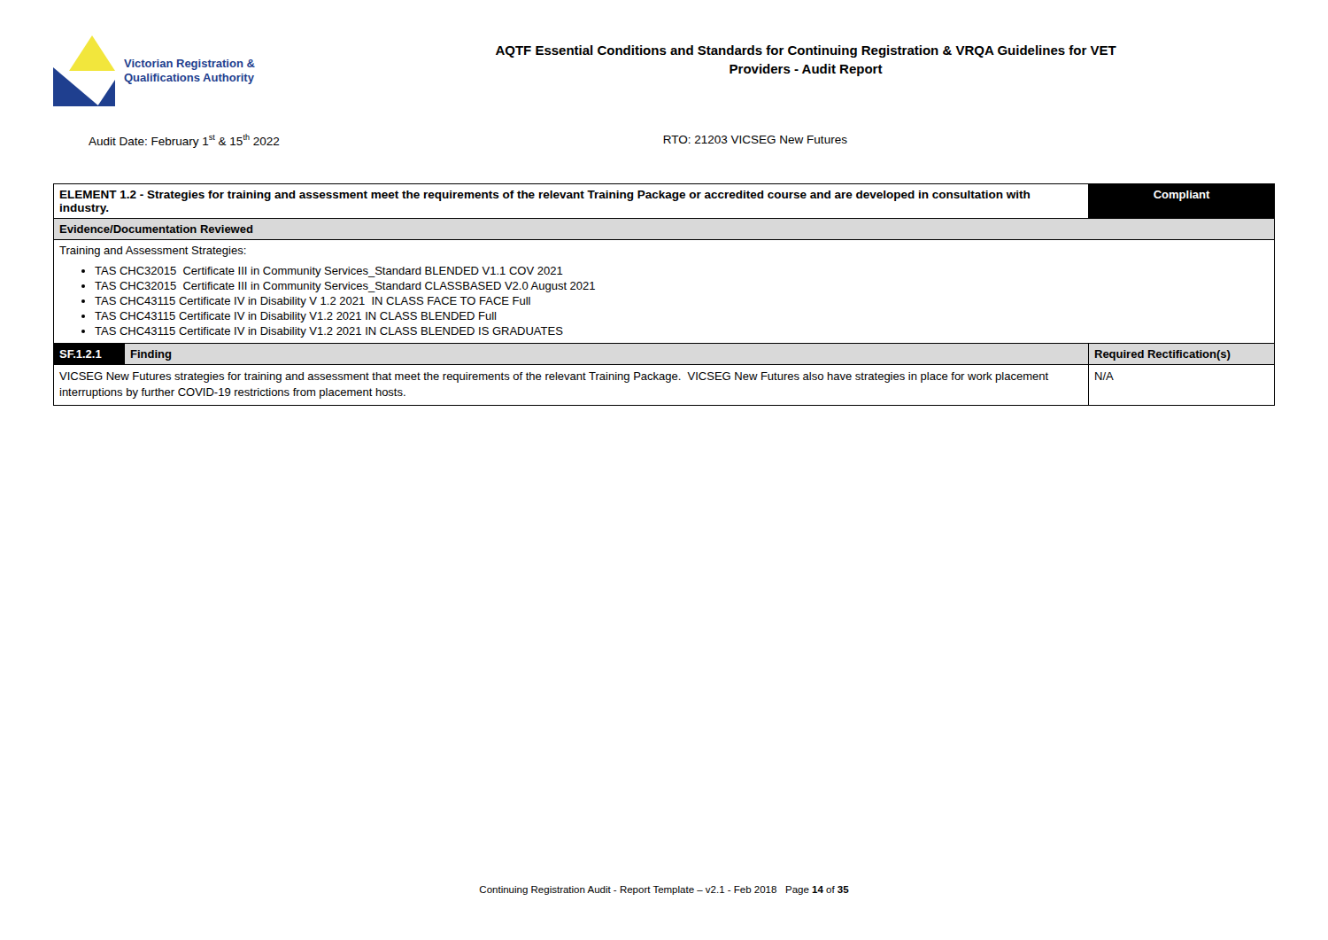Victorian Registration & Qualifications Authority
AQTF Essential Conditions and Standards for Continuing Registration & VRQA Guidelines for VET
Providers - Audit Report
Audit Date: February 1st & 15th 2022
RTO: 21203 VICSEG New Futures
| ELEMENT 1.2 - Strategies for training and assessment meet the requirements of the relevant Training Package or accredited course and are developed in consultation with industry. | Compliant |
| Evidence/Documentation Reviewed |
| Training and Assessment Strategies: TAS CHC32015 Certificate III in Community Services_Standard BLENDED V1.1 COV 2021 TAS CHC32015 Certificate III in Community Services_Standard CLASSBASED V2.0 August 2021 TAS CHC43115 Certificate IV in Disability V 1.2 2021 IN CLASS FACE TO FACE Full TAS CHC43115 Certificate IV in Disability V1.2 2021 IN CLASS BLENDED Full TAS CHC43115 Certificate IV in Disability V1.2 2021 IN CLASS BLENDED IS GRADUATES |
| SF.1.2.1 | Finding | Required Rectification(s) |
| VICSEG New Futures strategies for training and assessment that meet the requirements of the relevant Training Package. VICSEG New Futures also have strategies in place for work placement interruptions by further COVID-19 restrictions from placement hosts. | N/A |
Continuing Registration Audit - Report Template – v2.1 - Feb 2018 Page 14 of 35